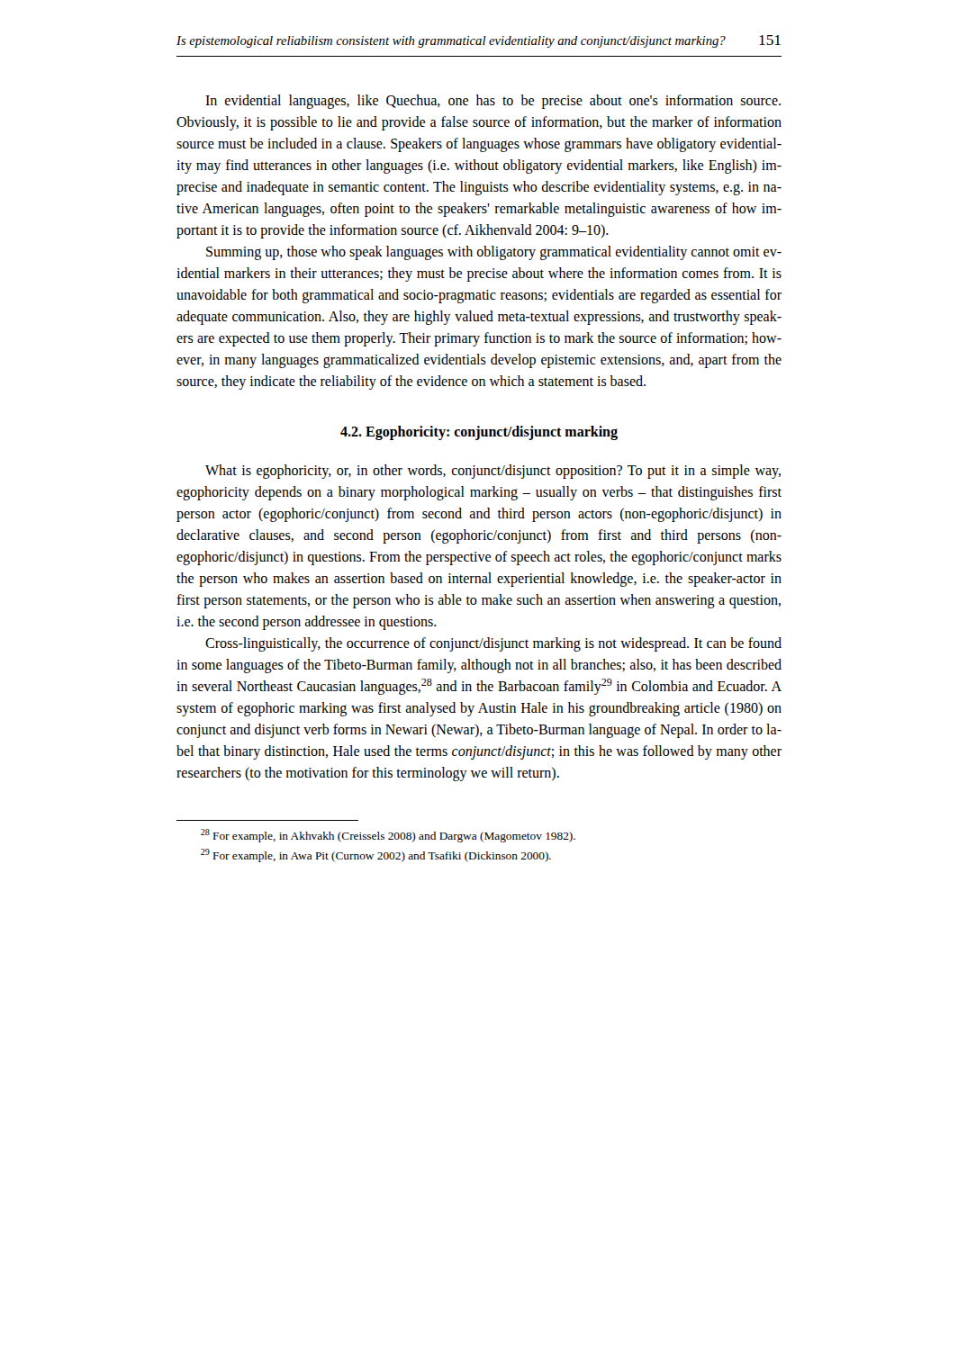Is epistemological reliabilism consistent with grammatical evidentiality and conjunct/disjunct marking? 151
In evidential languages, like Quechua, one has to be precise about one's information source. Obviously, it is possible to lie and provide a false source of information, but the marker of information source must be included in a clause. Speakers of languages whose grammars have obligatory evidentiality may find utterances in other languages (i.e. without obligatory evidential markers, like English) imprecise and inadequate in semantic content. The linguists who describe evidentiality systems, e.g. in native American languages, often point to the speakers' remarkable metalinguistic awareness of how important it is to provide the information source (cf. Aikhenvald 2004: 9–10).
Summing up, those who speak languages with obligatory grammatical evidentiality cannot omit evidential markers in their utterances; they must be precise about where the information comes from. It is unavoidable for both grammatical and socio-pragmatic reasons; evidentials are regarded as essential for adequate communication. Also, they are highly valued meta-textual expressions, and trustworthy speakers are expected to use them properly. Their primary function is to mark the source of information; however, in many languages grammaticalized evidentials develop epistemic extensions, and, apart from the source, they indicate the reliability of the evidence on which a statement is based.
4.2. Egophoricity: conjunct/disjunct marking
What is egophoricity, or, in other words, conjunct/disjunct opposition? To put it in a simple way, egophoricity depends on a binary morphological marking – usually on verbs – that distinguishes first person actor (egophoric/conjunct) from second and third person actors (non-egophoric/disjunct) in declarative clauses, and second person (egophoric/conjunct) from first and third persons (non-egophoric/disjunct) in questions. From the perspective of speech act roles, the egophoric/conjunct marks the person who makes an assertion based on internal experiential knowledge, i.e. the speaker-actor in first person statements, or the person who is able to make such an assertion when answering a question, i.e. the second person addressee in questions.
Cross-linguistically, the occurrence of conjunct/disjunct marking is not widespread. It can be found in some languages of the Tibeto-Burman family, although not in all branches; also, it has been described in several Northeast Caucasian languages,28 and in the Barbacoan family29 in Colombia and Ecuador. A system of egophoric marking was first analysed by Austin Hale in his groundbreaking article (1980) on conjunct and disjunct verb forms in Newari (Newar), a Tibeto-Burman language of Nepal. In order to label that binary distinction, Hale used the terms conjunct/disjunct; in this he was followed by many other researchers (to the motivation for this terminology we will return).
28 For example, in Akhvakh (Creissels 2008) and Dargwa (Magometov 1982).
29 For example, in Awa Pit (Curnow 2002) and Tsafiki (Dickinson 2000).